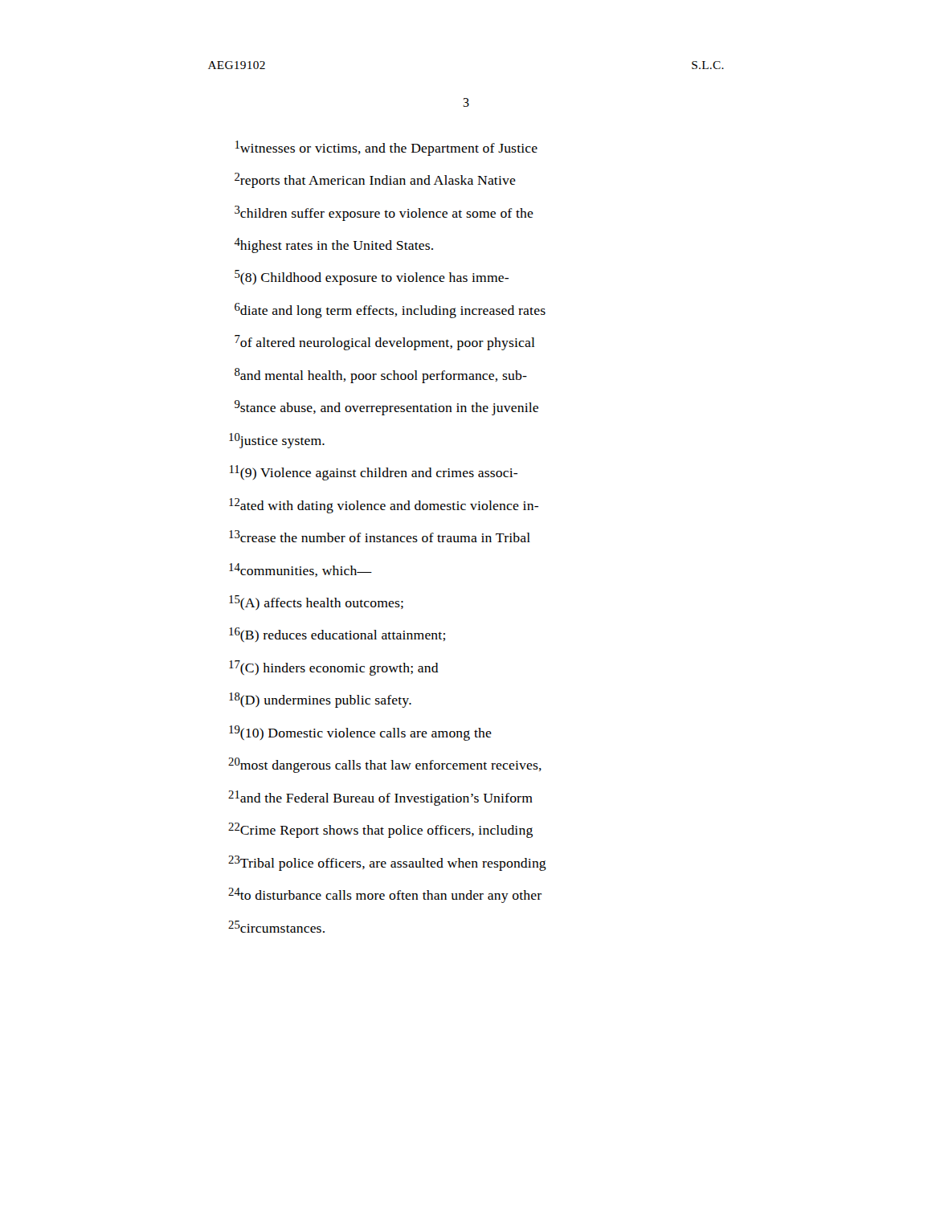AEG19102 S.L.C.
3
| 1 | witnesses or victims, and the Department of Justice |
| 2 | reports that American Indian and Alaska Native |
| 3 | children suffer exposure to violence at some of the |
| 4 | highest rates in the United States. |
| 5 | (8) Childhood exposure to violence has imme- |
| 6 | diate and long term effects, including increased rates |
| 7 | of altered neurological development, poor physical |
| 8 | and mental health, poor school performance, sub- |
| 9 | stance abuse, and overrepresentation in the juvenile |
| 10 | justice system. |
| 11 | (9) Violence against children and crimes associ- |
| 12 | ated with dating violence and domestic violence in- |
| 13 | crease the number of instances of trauma in Tribal |
| 14 | communities, which— |
| 15 | (A) affects health outcomes; |
| 16 | (B) reduces educational attainment; |
| 17 | (C) hinders economic growth; and |
| 18 | (D) undermines public safety. |
| 19 | (10) Domestic violence calls are among the |
| 20 | most dangerous calls that law enforcement receives, |
| 21 | and the Federal Bureau of Investigation’s Uniform |
| 22 | Crime Report shows that police officers, including |
| 23 | Tribal police officers, are assaulted when responding |
| 24 | to disturbance calls more often than under any other |
| 25 | circumstances. |